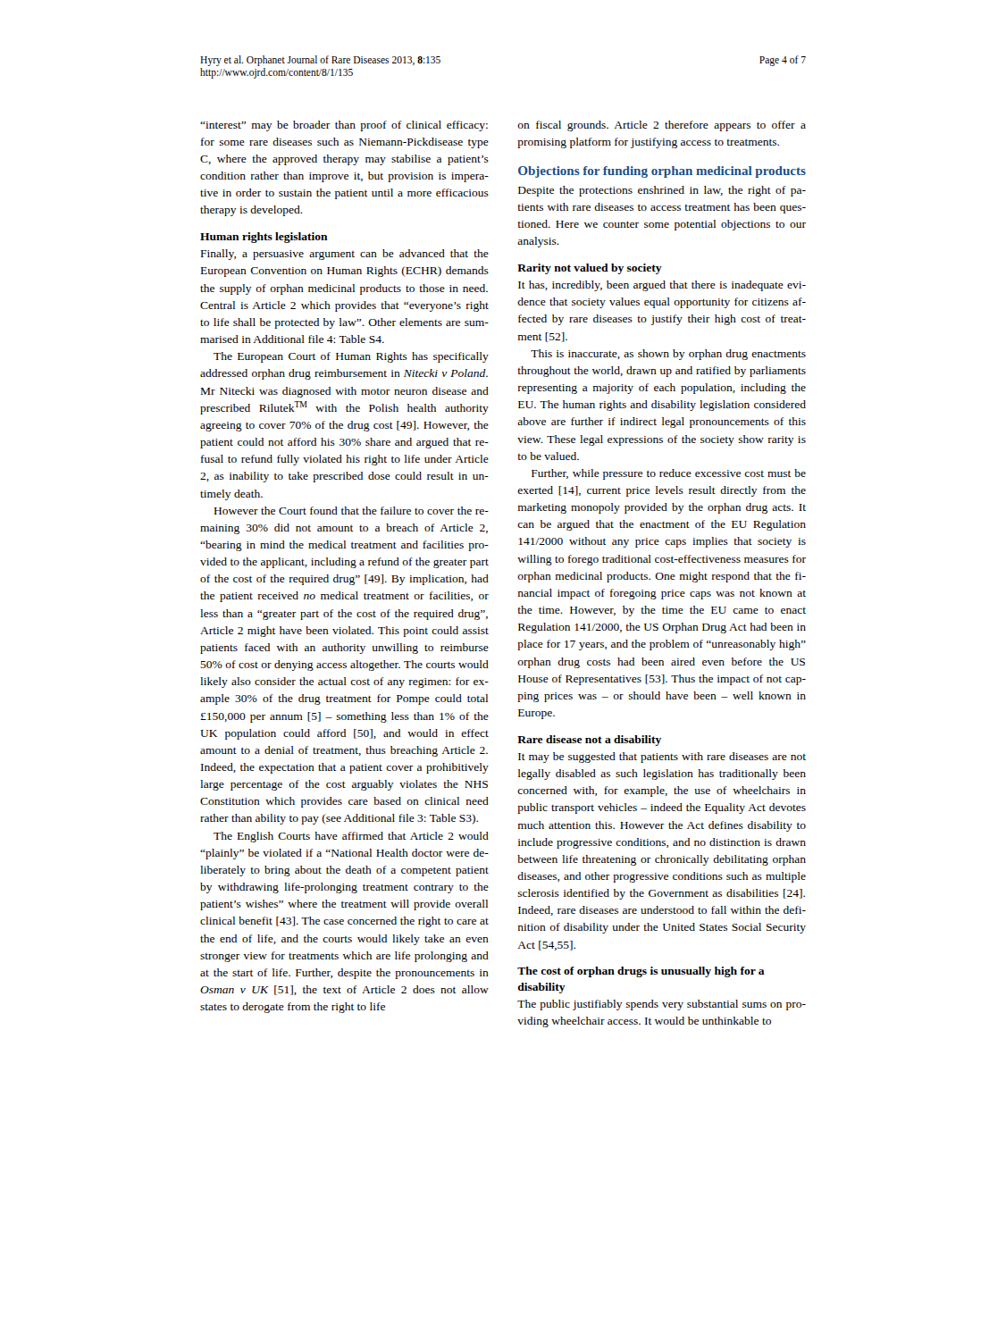Hyry et al. Orphanet Journal of Rare Diseases 2013, 8:135
http://www.ojrd.com/content/8/1/135
Page 4 of 7
“interest” may be broader than proof of clinical efficacy: for some rare diseases such as Niemann-Pickdisease type C, where the approved therapy may stabilise a patient’s condition rather than improve it, but provision is imperative in order to sustain the patient until a more efficacious therapy is developed.
Human rights legislation
Finally, a persuasive argument can be advanced that the European Convention on Human Rights (ECHR) demands the supply of orphan medicinal products to those in need. Central is Article 2 which provides that “everyone’s right to life shall be protected by law”. Other elements are summarised in Additional file 4: Table S4.
The European Court of Human Rights has specifically addressed orphan drug reimbursement in Nitecki v Poland. Mr Nitecki was diagnosed with motor neuron disease and prescribed RilutekTM with the Polish health authority agreeing to cover 70% of the drug cost [49]. However, the patient could not afford his 30% share and argued that refusal to refund fully violated his right to life under Article 2, as inability to take prescribed dose could result in untimely death.
However the Court found that the failure to cover the remaining 30% did not amount to a breach of Article 2, “bearing in mind the medical treatment and facilities provided to the applicant, including a refund of the greater part of the cost of the required drug” [49]. By implication, had the patient received no medical treatment or facilities, or less than a “greater part of the cost of the required drug”, Article 2 might have been violated. This point could assist patients faced with an authority unwilling to reimburse 50% of cost or denying access altogether. The courts would likely also consider the actual cost of any regimen: for example 30% of the drug treatment for Pompe could total £150,000 per annum [5] – something less than 1% of the UK population could afford [50], and would in effect amount to a denial of treatment, thus breaching Article 2. Indeed, the expectation that a patient cover a prohibitively large percentage of the cost arguably violates the NHS Constitution which provides care based on clinical need rather than ability to pay (see Additional file 3: Table S3).
The English Courts have affirmed that Article 2 would “plainly” be violated if a “National Health doctor were deliberately to bring about the death of a competent patient by withdrawing life-prolonging treatment contrary to the patient’s wishes” where the treatment will provide overall clinical benefit [43]. The case concerned the right to care at the end of life, and the courts would likely take an even stronger view for treatments which are life prolonging and at the start of life. Further, despite the pronouncements in Osman v UK [51], the text of Article 2 does not allow states to derogate from the right to life
on fiscal grounds. Article 2 therefore appears to offer a promising platform for justifying access to treatments.
Objections for funding orphan medicinal products
Despite the protections enshrined in law, the right of patients with rare diseases to access treatment has been questioned. Here we counter some potential objections to our analysis.
Rarity not valued by society
It has, incredibly, been argued that there is inadequate evidence that society values equal opportunity for citizens affected by rare diseases to justify their high cost of treatment [52].
This is inaccurate, as shown by orphan drug enactments throughout the world, drawn up and ratified by parliaments representing a majority of each population, including the EU. The human rights and disability legislation considered above are further if indirect legal pronouncements of this view. These legal expressions of the society show rarity is to be valued.
Further, while pressure to reduce excessive cost must be exerted [14], current price levels result directly from the marketing monopoly provided by the orphan drug acts. It can be argued that the enactment of the EU Regulation 141/2000 without any price caps implies that society is willing to forego traditional cost-effectiveness measures for orphan medicinal products. One might respond that the financial impact of foregoing price caps was not known at the time. However, by the time the EU came to enact Regulation 141/2000, the US Orphan Drug Act had been in place for 17 years, and the problem of “unreasonably high” orphan drug costs had been aired even before the US House of Representatives [53]. Thus the impact of not capping prices was – or should have been – well known in Europe.
Rare disease not a disability
It may be suggested that patients with rare diseases are not legally disabled as such legislation has traditionally been concerned with, for example, the use of wheelchairs in public transport vehicles – indeed the Equality Act devotes much attention this. However the Act defines disability to include progressive conditions, and no distinction is drawn between life threatening or chronically debilitating orphan diseases, and other progressive conditions such as multiple sclerosis identified by the Government as disabilities [24]. Indeed, rare diseases are understood to fall within the definition of disability under the United States Social Security Act [54,55].
The cost of orphan drugs is unusually high for a disability
The public justifiably spends very substantial sums on providing wheelchair access. It would be unthinkable to